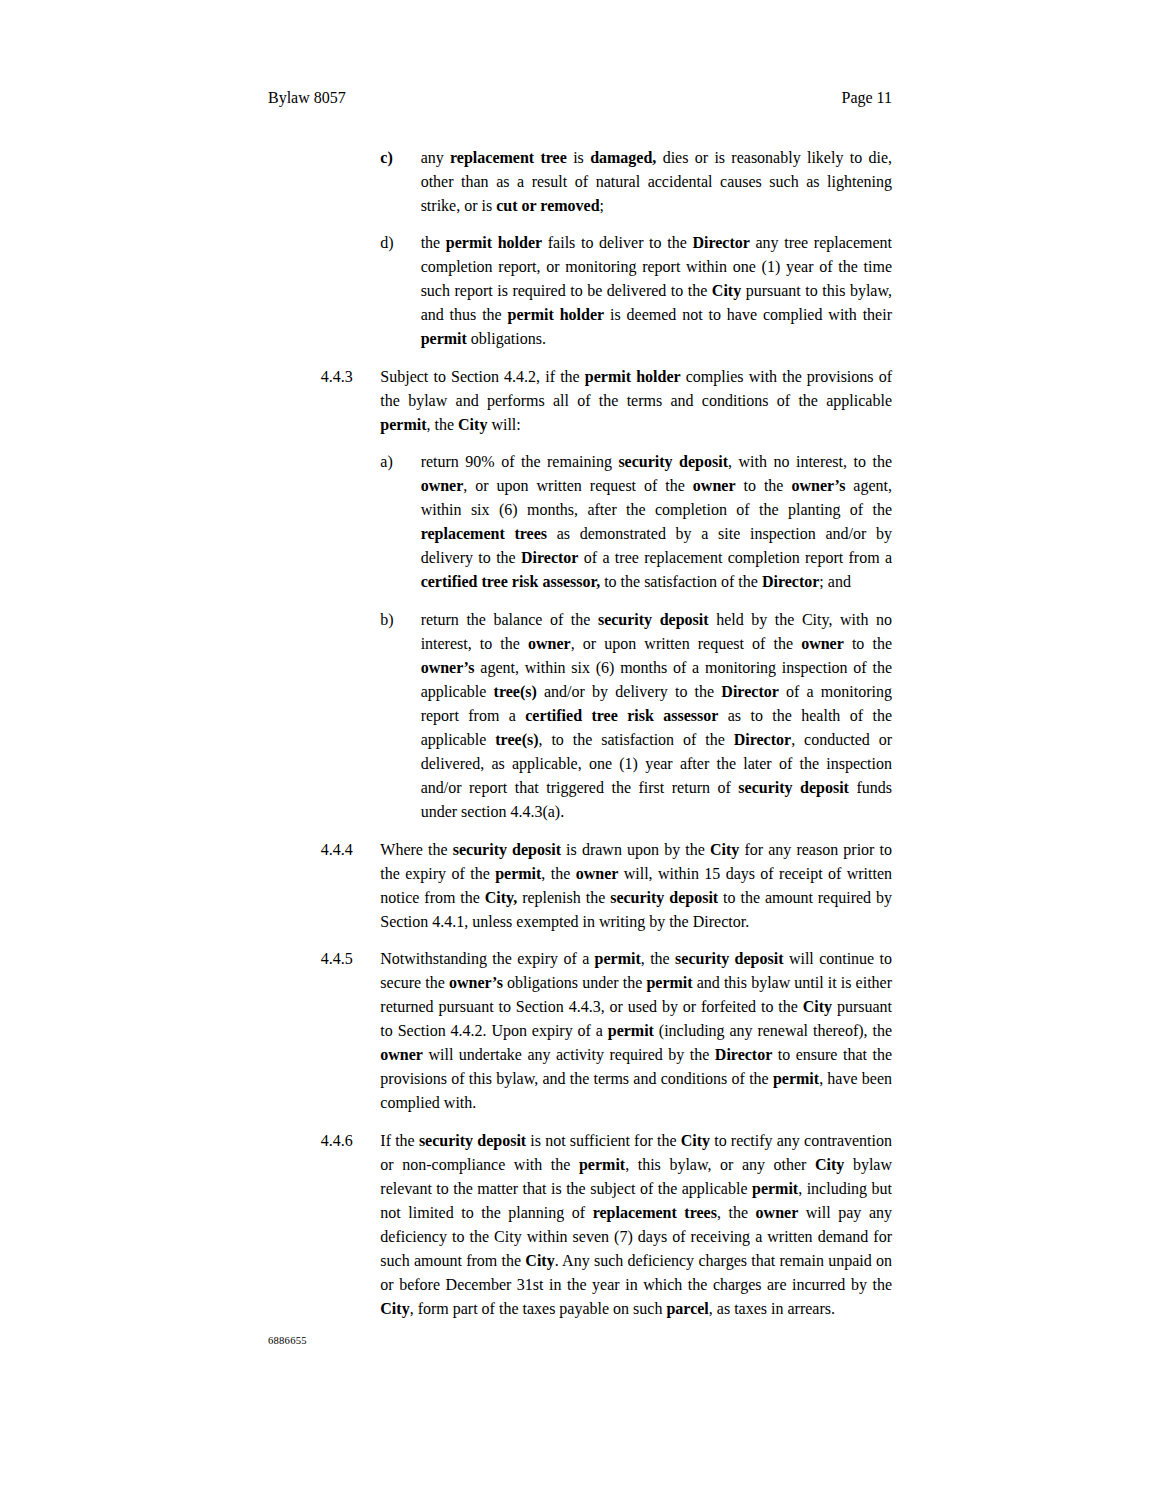Bylaw 8057
Page 11
c)
any replacement tree is damaged, dies or is reasonably likely to die, other than as a result of natural accidental causes such as lightening strike, or is cut or removed;
d)
the permit holder fails to deliver to the Director any tree replacement completion report, or monitoring report within one (1) year of the time such report is required to be delivered to the City pursuant to this bylaw, and thus the permit holder is deemed not to have complied with their permit obligations.
4.4.3
Subject to Section 4.4.2, if the permit holder complies with the provisions of the bylaw and performs all of the terms and conditions of the applicable permit, the City will:
a)
return 90% of the remaining security deposit, with no interest, to the owner, or upon written request of the owner to the owner’s agent, within six (6) months, after the completion of the planting of the replacement trees as demonstrated by a site inspection and/or by delivery to the Director of a tree replacement completion report from a certified tree risk assessor, to the satisfaction of the Director; and
b)
return the balance of the security deposit held by the City, with no interest, to the owner, or upon written request of the owner to the owner’s agent, within six (6) months of a monitoring inspection of the applicable tree(s) and/or by delivery to the Director of a monitoring report from a certified tree risk assessor as to the health of the applicable tree(s), to the satisfaction of the Director, conducted or delivered, as applicable, one (1) year after the later of the inspection and/or report that triggered the first return of security deposit funds under section 4.4.3(a).
4.4.4
Where the security deposit is drawn upon by the City for any reason prior to the expiry of the permit, the owner will, within 15 days of receipt of written notice from the City, replenish the security deposit to the amount required by Section 4.4.1, unless exempted in writing by the Director.
4.4.5
Notwithstanding the expiry of a permit, the security deposit will continue to secure the owner’s obligations under the permit and this bylaw until it is either returned pursuant to Section 4.4.3, or used by or forfeited to the City pursuant to Section 4.4.2. Upon expiry of a permit (including any renewal thereof), the owner will undertake any activity required by the Director to ensure that the provisions of this bylaw, and the terms and conditions of the permit, have been complied with.
4.4.6
If the security deposit is not sufficient for the City to rectify any contravention or non-compliance with the permit, this bylaw, or any other City bylaw relevant to the matter that is the subject of the applicable permit, including but not limited to the planning of replacement trees, the owner will pay any deficiency to the City within seven (7) days of receiving a written demand for such amount from the City. Any such deficiency charges that remain unpaid on or before December 31st in the year in which the charges are incurred by the City, form part of the taxes payable on such parcel, as taxes in arrears.
6886655